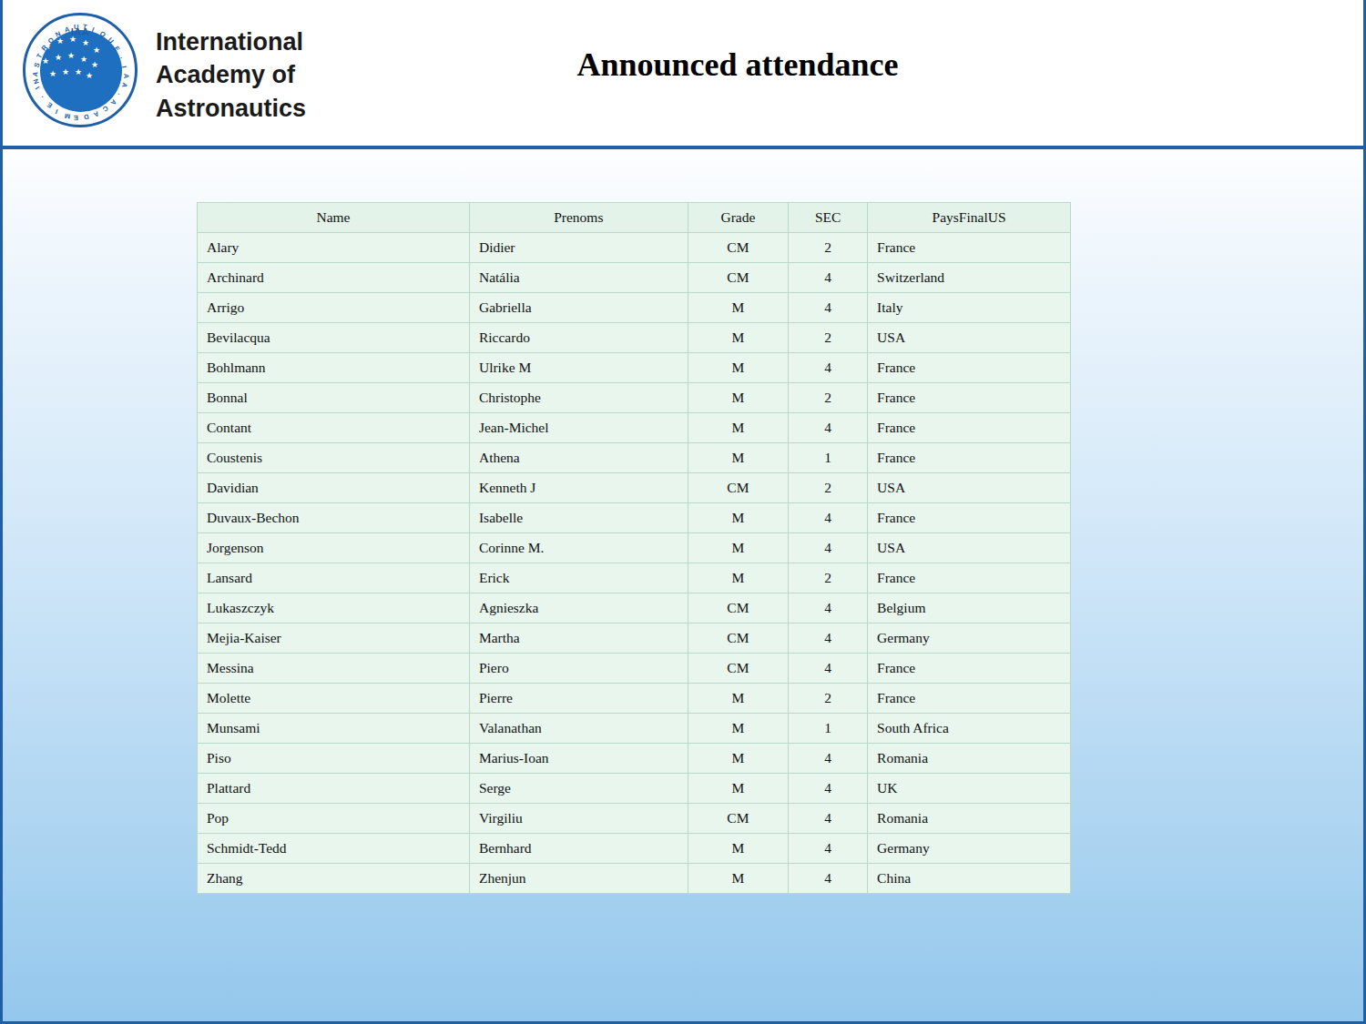IAA
★ ★ ★ ★ ★ ★ ★ ★ ★ ★ ★ ★ ★ ★
A S T R O N A U T I Q U E · I A A · A C A D E M I E · I N
International
Academy of
Astronautics
Announced attendance
| Name | Prenoms | Grade | SEC | PaysFinalUS |
| --- | --- | --- | --- | --- |
| Alary | Didier | CM | 2 | France |
| Archinard | Natália | CM | 4 | Switzerland |
| Arrigo | Gabriella | M | 4 | Italy |
| Bevilacqua | Riccardo | M | 2 | USA |
| Bohlmann | Ulrike M | M | 4 | France |
| Bonnal | Christophe | M | 2 | France |
| Contant | Jean-Michel | M | 4 | France |
| Coustenis | Athena | M | 1 | France |
| Davidian | Kenneth J | CM | 2 | USA |
| Duvaux-Bechon | Isabelle | M | 4 | France |
| Jorgenson | Corinne M. | M | 4 | USA |
| Lansard | Erick | M | 2 | France |
| Lukaszczyk | Agnieszka | CM | 4 | Belgium |
| Mejia-Kaiser | Martha | CM | 4 | Germany |
| Messina | Piero | CM | 4 | France |
| Molette | Pierre | M | 2 | France |
| Munsami | Valanathan | M | 1 | South Africa |
| Piso | Marius-Ioan | M | 4 | Romania |
| Plattard | Serge | M | 4 | UK |
| Pop | Virgiliu | CM | 4 | Romania |
| Schmidt-Tedd | Bernhard | M | 4 | Germany |
| Zhang | Zhenjun | M | 4 | China |